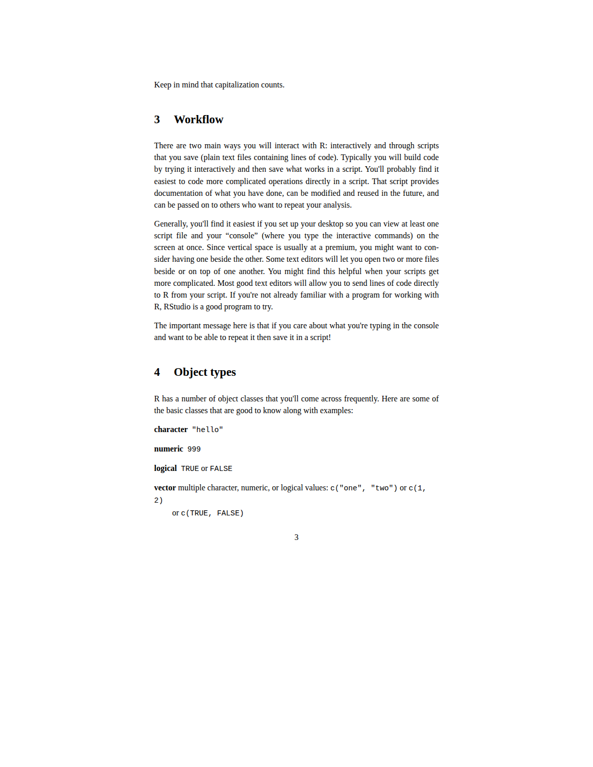Keep in mind that capitalization counts.
3 Workflow
There are two main ways you will interact with R: interactively and through scripts that you save (plain text files containing lines of code). Typically you will build code by trying it interactively and then save what works in a script. You'll probably find it easiest to code more complicated operations directly in a script. That script provides documentation of what you have done, can be modified and reused in the future, and can be passed on to others who want to repeat your analysis.
Generally, you'll find it easiest if you set up your desktop so you can view at least one script file and your “console” (where you type the interactive commands) on the screen at once. Since vertical space is usually at a premium, you might want to consider having one beside the other. Some text editors will let you open two or more files beside or on top of one another. You might find this helpful when your scripts get more complicated. Most good text editors will allow you to send lines of code directly to R from your script. If you're not already familiar with a program for working with R, RStudio is a good program to try.
The important message here is that if you care about what you're typing in the console and want to be able to repeat it then save it in a script!
4 Object types
R has a number of object classes that you'll come across frequently. Here are some of the basic classes that are good to know along with examples:
character
"hello"
numeric
999
logical
TRUE or FALSE
vector multiple character, numeric, or logical values: c("one", "two") or c(1, 2) or c(TRUE, FALSE)
3